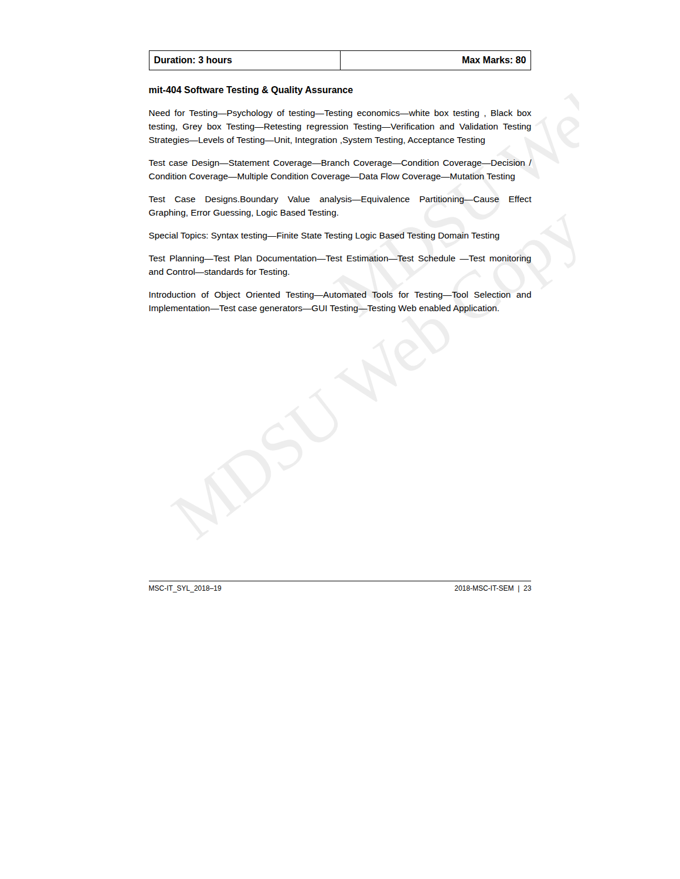MDSU Web Copy MDSU Web Copy
| Duration: 3 hours | Max Marks: 80 |
mit-404 Software Testing & Quality Assurance
Need for Testing—Psychology of testing—Testing economics—white box testing , Black box testing, Grey box Testing—Retesting regression Testing—Verification and Validation Testing Strategies—Levels of Testing—Unit, Integration ,System Testing, Acceptance Testing
Test case Design—Statement Coverage—Branch Coverage—Condition Coverage—Decision / Condition Coverage—Multiple Condition Coverage—Data Flow Coverage—Mutation Testing
Test Case Designs.Boundary Value analysis—Equivalence Partitioning—Cause Effect Graphing, Error Guessing, Logic Based Testing.
Special Topics: Syntax testing—Finite State Testing Logic Based Testing Domain Testing
Test Planning—Test Plan Documentation—Test Estimation—Test Schedule —Test monitoring and Control—standards for Testing.
Introduction of Object Oriented Testing—Automated Tools for Testing—Tool Selection and Implementation—Test case generators—GUI Testing—Testing Web enabled Application.
MSC-IT_SYL_2018–19
2018-MSC-IT-SEM | 23